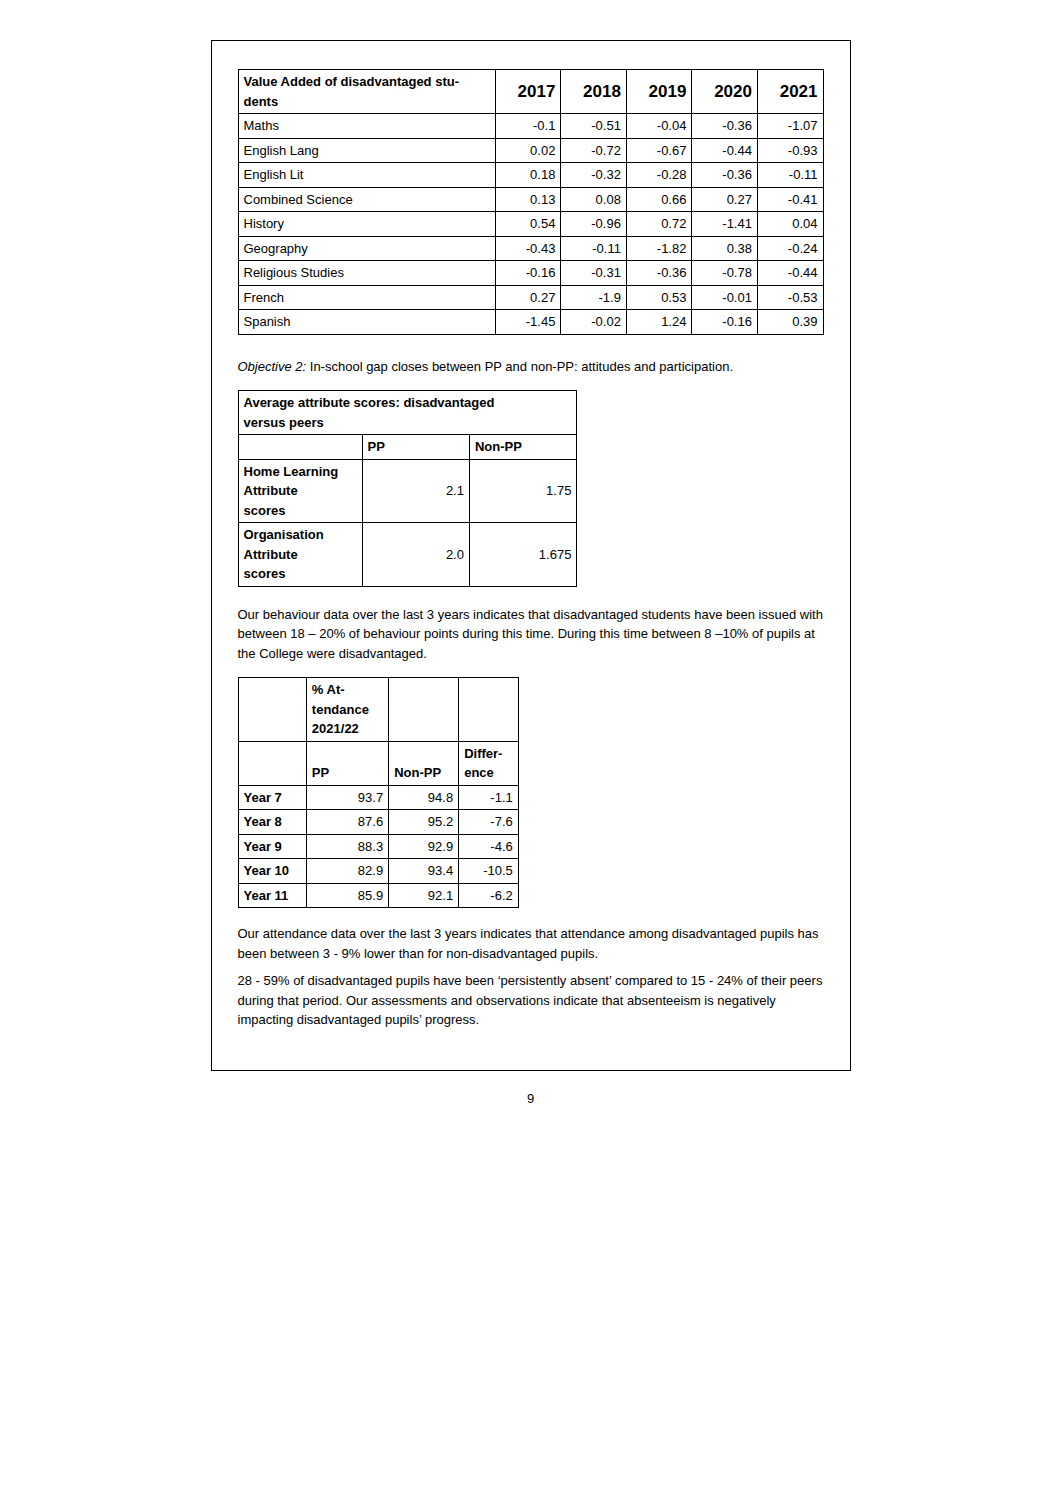| Value Added of disadvantaged stu- dents | 2017 | 2018 | 2019 | 2020 | 2021 |
| --- | --- | --- | --- | --- | --- |
| Maths | -0.1 | -0.51 | -0.04 | -0.36 | -1.07 |
| English Lang | 0.02 | -0.72 | -0.67 | -0.44 | -0.93 |
| English Lit | 0.18 | -0.32 | -0.28 | -0.36 | -0.11 |
| Combined Science | 0.13 | 0.08 | 0.66 | 0.27 | -0.41 |
| History | 0.54 | -0.96 | 0.72 | -1.41 | 0.04 |
| Geography | -0.43 | -0.11 | -1.82 | 0.38 | -0.24 |
| Religious Studies | -0.16 | -0.31 | -0.36 | -0.78 | -0.44 |
| French | 0.27 | -1.9 | 0.53 | -0.01 | -0.53 |
| Spanish | -1.45 | -0.02 | 1.24 | -0.16 | 0.39 |
Objective 2: In-school gap closes between PP and non-PP: attitudes and participation.
| Average attribute scores: disadvantaged versus peers |
| --- |
| | PP | Non-PP |
| Home Learning Attribute scores | 2.1 | 1.75 |
| Organisation Attribute scores | 2.0 | 1.675 |
Our behaviour data over the last 3 years indicates that disadvantaged students have been issued with between 18 – 20% of behaviour points during this time. During this time between 8 –10% of pupils at the College were disadvantaged.
| | % At- tendance 2021/22 | | |
| --- | --- | --- | --- |
| | PP | Non-PP | Differ- ence |
| Year 7 | 93.7 | 94.8 | -1.1 |
| Year 8 | 87.6 | 95.2 | -7.6 |
| Year 9 | 88.3 | 92.9 | -4.6 |
| Year 10 | 82.9 | 93.4 | -10.5 |
| Year 11 | 85.9 | 92.1 | -6.2 |
Our attendance data over the last 3 years indicates that attendance among disadvantaged pupils has been between 3 - 9% lower than for non-disadvantaged pupils.
28 - 59% of disadvantaged pupils have been ‘persistently absent’ compared to 15 - 24% of their peers during that period. Our assessments and observations indicate that absenteeism is negatively impacting disadvantaged pupils’ progress.
9